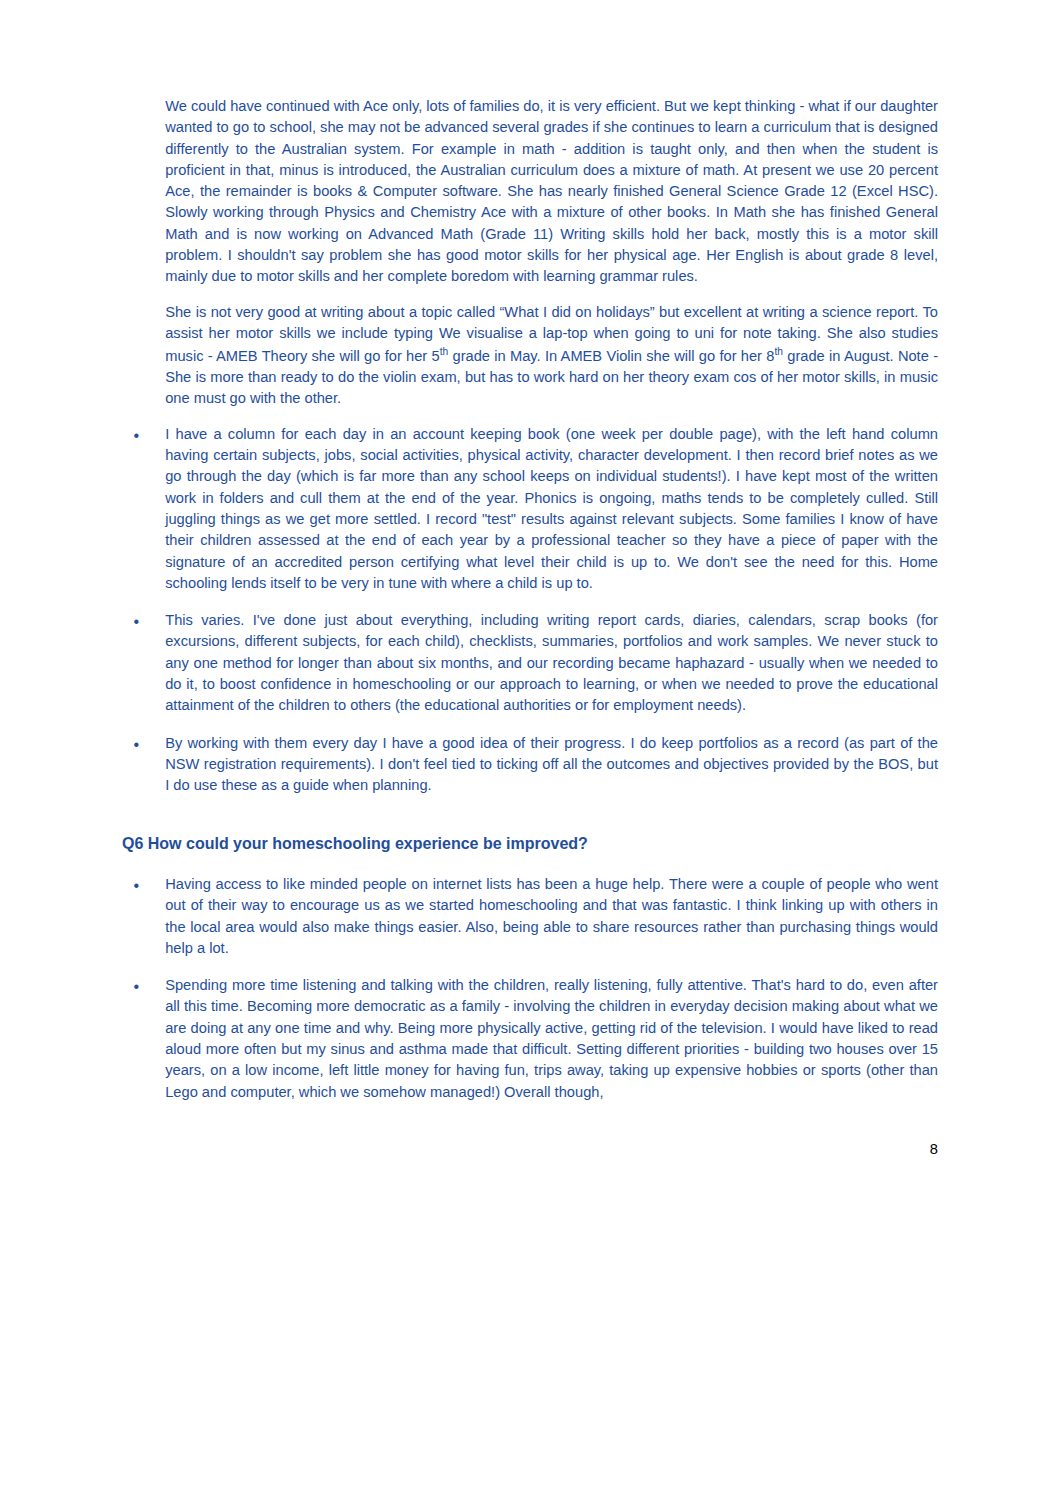We could have continued with Ace only, lots of families do, it is very efficient. But we kept thinking - what if our daughter wanted to go to school, she may not be advanced several grades if she continues to learn a curriculum that is designed differently to the Australian system. For example in math - addition is taught only, and then when the student is proficient in that, minus is introduced, the Australian curriculum does a mixture of math. At present we use 20 percent Ace, the remainder is books & Computer software. She has nearly finished General Science Grade 12 (Excel HSC). Slowly working through Physics and Chemistry Ace with a mixture of other books. In Math she has finished General Math and is now working on Advanced Math (Grade 11) Writing skills hold her back, mostly this is a motor skill problem. I shouldn't say problem she has good motor skills for her physical age. Her English is about grade 8 level, mainly due to motor skills and her complete boredom with learning grammar rules.
She is not very good at writing about a topic called “What I did on holidays” but excellent at writing a science report. To assist her motor skills we include typing We visualise a lap-top when going to uni for note taking. She also studies music - AMEB Theory she will go for her 5th grade in May. In AMEB Violin she will go for her 8th grade in August. Note - She is more than ready to do the violin exam, but has to work hard on her theory exam cos of her motor skills, in music one must go with the other.
I have a column for each day in an account keeping book (one week per double page), with the left hand column having certain subjects, jobs, social activities, physical activity, character development. I then record brief notes as we go through the day (which is far more than any school keeps on individual students!). I have kept most of the written work in folders and cull them at the end of the year. Phonics is ongoing, maths tends to be completely culled. Still juggling things as we get more settled. I record "test" results against relevant subjects. Some families I know of have their children assessed at the end of each year by a professional teacher so they have a piece of paper with the signature of an accredited person certifying what level their child is up to. We don't see the need for this. Home schooling lends itself to be very in tune with where a child is up to.
This varies. I've done just about everything, including writing report cards, diaries, calendars, scrap books (for excursions, different subjects, for each child), checklists, summaries, portfolios and work samples. We never stuck to any one method for longer than about six months, and our recording became haphazard - usually when we needed to do it, to boost confidence in homeschooling or our approach to learning, or when we needed to prove the educational attainment of the children to others (the educational authorities or for employment needs).
By working with them every day I have a good idea of their progress. I do keep portfolios as a record (as part of the NSW registration requirements). I don't feel tied to ticking off all the outcomes and objectives provided by the BOS, but I do use these as a guide when planning.
Q6 How could your homeschooling experience be improved?
Having access to like minded people on internet lists has been a huge help. There were a couple of people who went out of their way to encourage us as we started homeschooling and that was fantastic. I think linking up with others in the local area would also make things easier. Also, being able to share resources rather than purchasing things would help a lot.
Spending more time listening and talking with the children, really listening, fully attentive. That's hard to do, even after all this time. Becoming more democratic as a family - involving the children in everyday decision making about what we are doing at any one time and why. Being more physically active, getting rid of the television. I would have liked to read aloud more often but my sinus and asthma made that difficult. Setting different priorities - building two houses over 15 years, on a low income, left little money for having fun, trips away, taking up expensive hobbies or sports (other than Lego and computer, which we somehow managed!) Overall though,
8